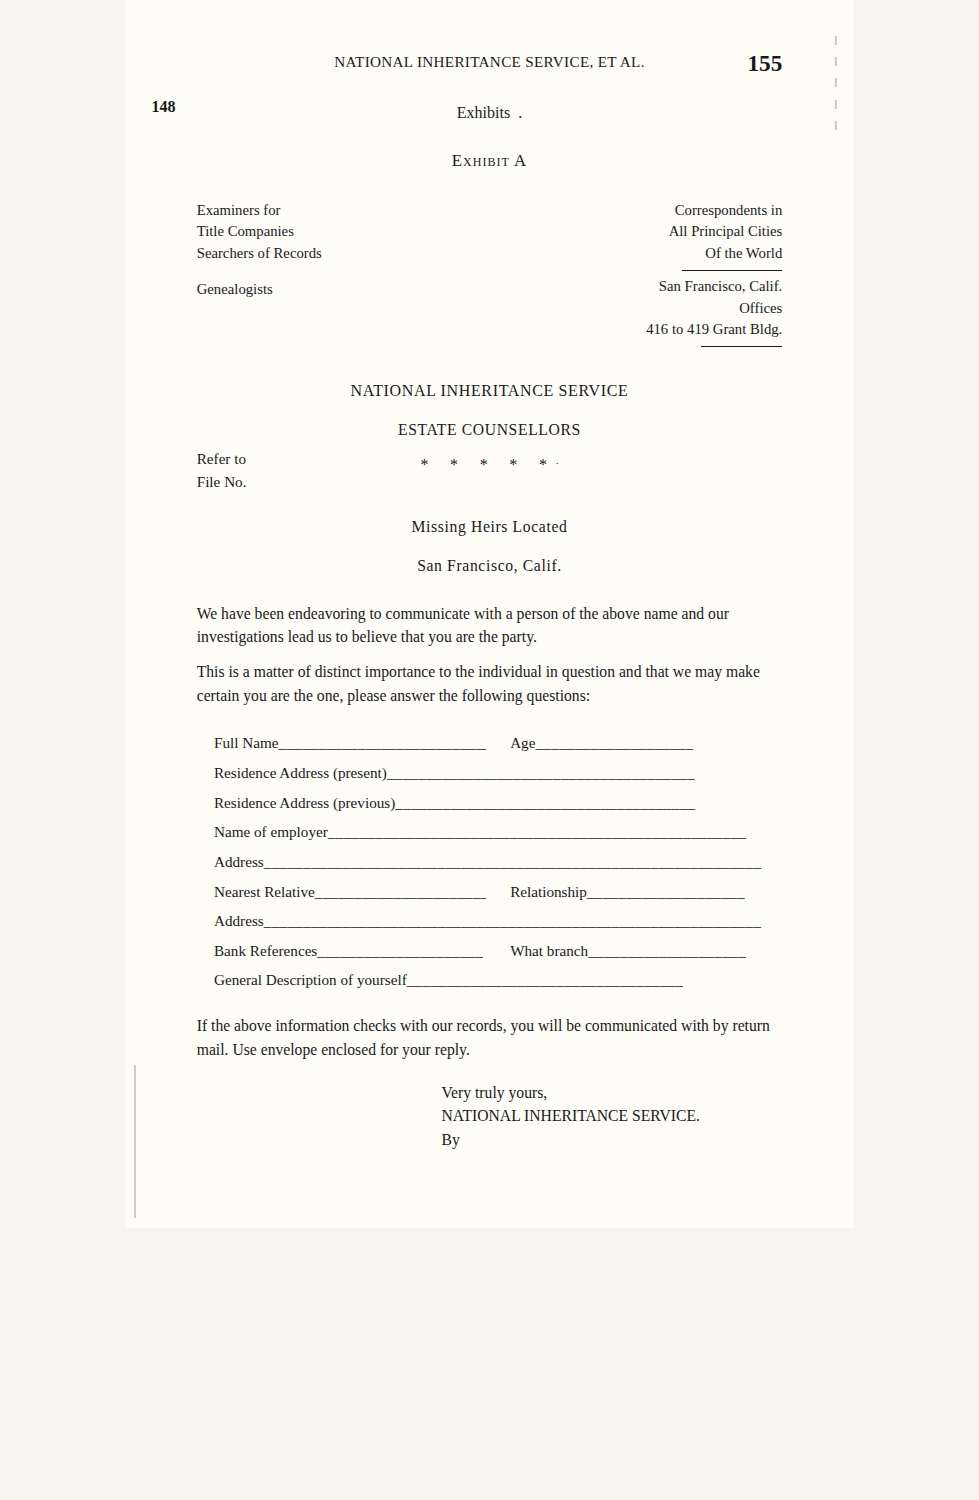| | | | |
148
National Inheritance Service, et al. 155
Exhibits .
Exhibit A
Examiners for
Title Companies
Searchers of Records
Genealogists
Correspondents in
All Principal Cities
Of the World
San Francisco, Calif.
Offices
416 to 419 Grant Bldg.
NATIONAL INHERITANCE SERVICE
ESTATE COUNSELLORS
Refer to
File No.
* * * * *.
Missing Heirs Located
San Francisco, Calif.
We have been endeavoring to communicate with a person of the above name and our investigations lead us to believe that you are the party.
This is a matter of distinct importance to the individual in question and that we may make certain you are the one, please answer the following questions:
Full Name_______________________________________
Age____________________
Residence Address (present)_______________________________________
Residence Address (previous)______________________________________
Name of employer_____________________________________________________
Address_______________________________________________________________
Nearest Relative______________________
Relationship____________________
Address_______________________________________________________________
Bank References_____________________
What branch____________________
General Description of yourself___________________________________
If the above information checks with our records, you will be communicated with by return mail. Use envelope enclosed for your reply.
Very truly yours,
NATIONAL INHERITANCE SERVICE.
By